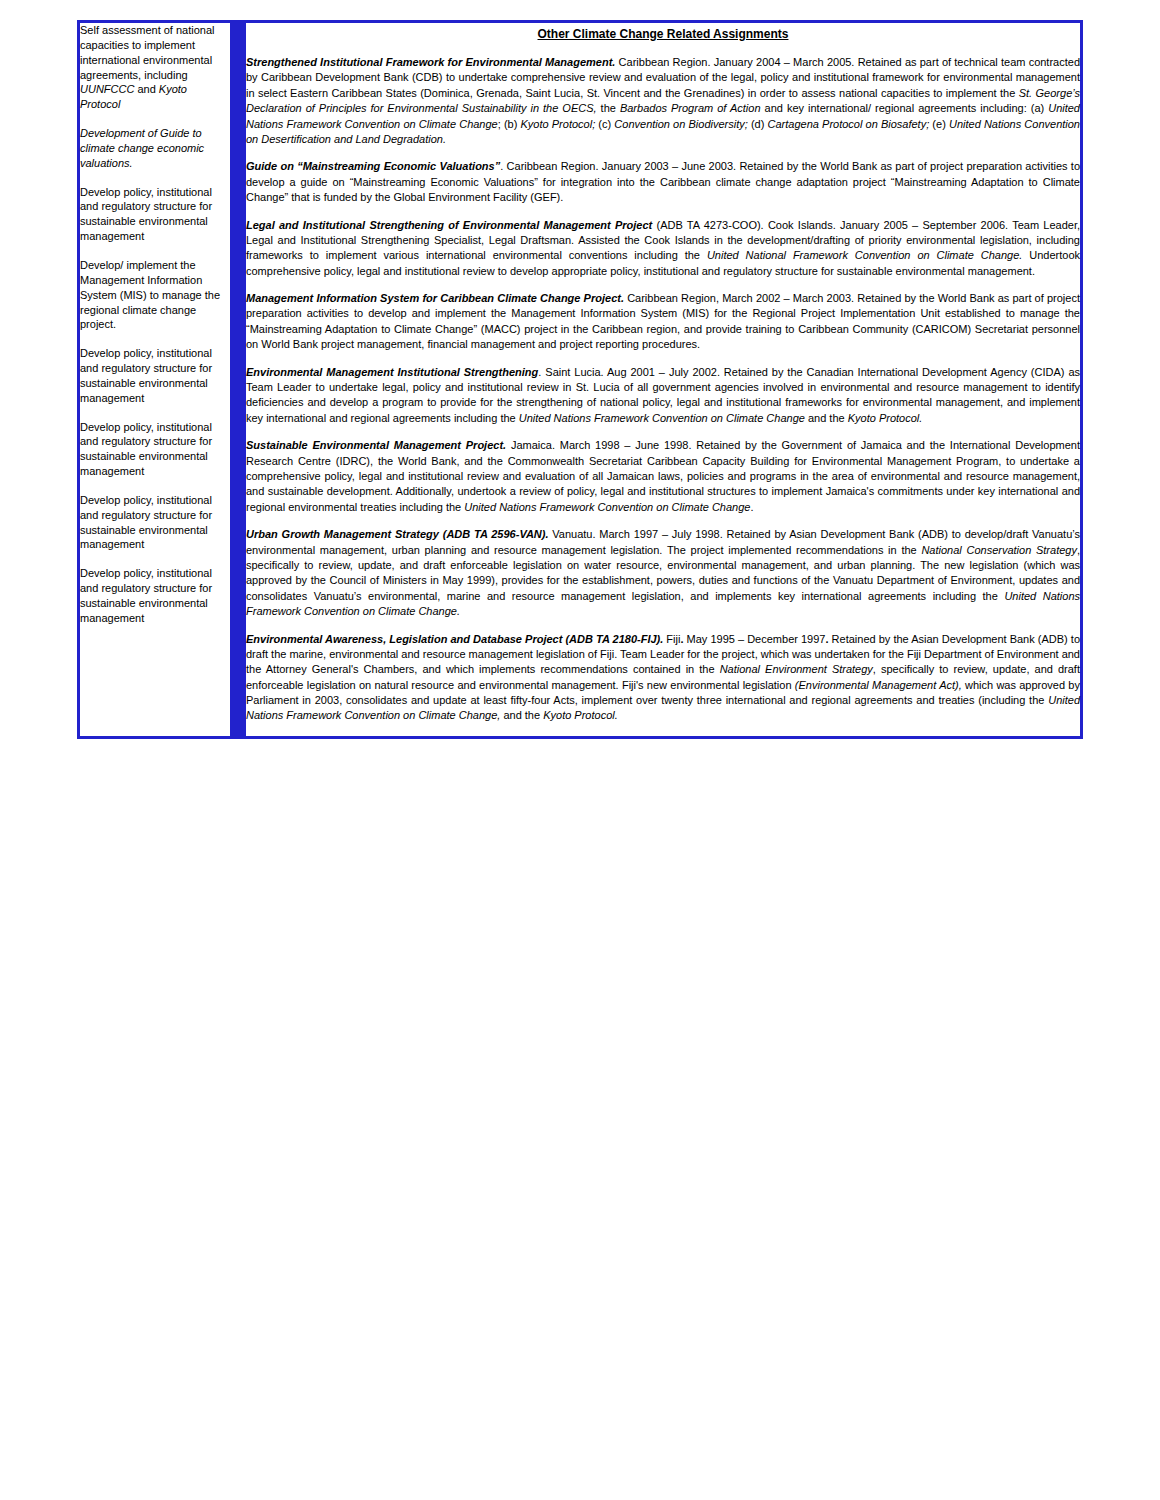| Self assessment of national capacities to implement international environmental agreements, including UUNFCCC and Kyoto Protocol Development of Guide to climate change economic valuations. Develop policy, institutional and regulatory structure for sustainable environmental management Develop/ implement the Management Information System (MIS) to manage the regional climate change project. Develop policy, institutional and regulatory structure for sustainable environmental management Develop policy, institutional and regulatory structure for sustainable environmental management Develop policy, institutional and regulatory structure for sustainable environmental management Develop policy, institutional and regulatory structure for sustainable environmental management | | Other Climate Change Related Assignments Strengthened Institutional Framework for Environmental Management. Caribbean Region. January 2004 – March 2005. Retained as part of technical team contracted by Caribbean Development Bank (CDB) to undertake comprehensive review and evaluation of the legal, policy and institutional framework for environmental management in select Eastern Caribbean States (Dominica, Grenada, Saint Lucia, St. Vincent and the Grenadines) in order to assess national capacities to implement the St. George’s Declaration of Principles for Environmental Sustainability in the OECS, the Barbados Program of Action and key international/ regional agreements including: (a) United Nations Framework Convention on Climate Change ; (b) Kyoto Protocol; (c) Convention on Biodiversity; (d) Cartagena Protocol on Biosafety; (e) United Nations Convention on Desertification and Land Degradation. Guide on “Mainstreaming Economic Valuations” . Caribbean Region. January 2003 – June 2003. Retained by the World Bank as part of project preparation activities to develop a guide on “Mainstreaming Economic Valuations” for integration into the Caribbean climate change adaptation project “Mainstreaming Adaptation to Climate Change” that is funded by the Global Environment Facility (GEF). Legal and Institutional Strengthening of Environmental Management Project (ADB TA 4273-COO). Cook Islands. January 2005 – September 2006. Team Leader, Legal and Institutional Strengthening Specialist, Legal Draftsman. Assisted the Cook Islands in the development/drafting of priority environmental legislation, including frameworks to implement various international environmental conventions including the United National Framework Convention on Climate Change. Undertook comprehensive policy, legal and institutional review to develop appropriate policy, institutional and regulatory structure for sustainable environmental management. Management Information System for Caribbean Climate Change Project. Caribbean Region, March 2002 – March 2003. Retained by the World Bank as part of project preparation activities to develop and implement the Management Information System (MIS) for the Regional Project Implementation Unit established to manage the “Mainstreaming Adaptation to Climate Change” (MACC) project in the Caribbean region, and provide training to Caribbean Community (CARICOM) Secretariat personnel on World Bank project management, financial management and project reporting procedures. Environmental Management Institutional Strengthening . Saint Lucia. Aug 2001 – July 2002. Retained by the Canadian International Development Agency (CIDA) as Team Leader to undertake legal, policy and institutional review in St. Lucia of all government agencies involved in environmental and resource management to identify deficiencies and develop a program to provide for the strengthening of national policy, legal and institutional frameworks for environmental management, and implement key international and regional agreements including the United Nations Framework Convention on Climate Change and the Kyoto Protocol. Sustainable Environmental Management Project. Jamaica. March 1998 – June 1998. Retained by the Government of Jamaica and the International Development Research Centre (IDRC), the World Bank, and the Commonwealth Secretariat Caribbean Capacity Building for Environmental Management Program, to undertake a comprehensive policy, legal and institutional review and evaluation of all Jamaican laws, policies and programs in the area of environmental and resource management, and sustainable development. Additionally, undertook a review of policy, legal and institutional structures to implement Jamaica's commitments under key international and regional environmental treaties including the United Nations Framework Convention on Climate Change . Urban Growth Management Strategy (ADB TA 2596-VAN). Vanuatu. March 1997 – July 1998. Retained by Asian Development Bank (ADB) to develop/draft Vanuatu’s environmental management, urban planning and resource management legislation. The project implemented recommendations in the National Conservation Strategy , specifically to review, update, and draft enforceable legislation on water resource, environmental management, and urban planning. The new legislation (which was approved by the Council of Ministers in May 1999), provides for the establishment, powers, duties and functions of the Vanuatu Department of Environment, updates and consolidates Vanuatu’s environmental, marine and resource management legislation, and implements key international agreements including the United Nations Framework Convention on Climate Change. Environmental Awareness, Legislation and Database Project (ADB TA 2180-FIJ). Fiji . May 1995 – December 1997 . Retained by the Asian Development Bank (ADB) to draft the marine, environmental and resource management legislation of Fiji. Team Leader for the project, which was undertaken for the Fiji Department of Environment and the Attorney General's Chambers, and which implements recommendations contained in the National Environment Strategy , specifically to review, update, and draft enforceable legislation on natural resource and environmental management. Fiji's new environmental legislation (Environmental Management Act), which was approved by Parliament in 2003, consolidates and update at least fifty-four Acts, implement over twenty three international and regional agreements and treaties (including the United Nations Framework Convention on Climate Change, and the Kyoto Protocol. |